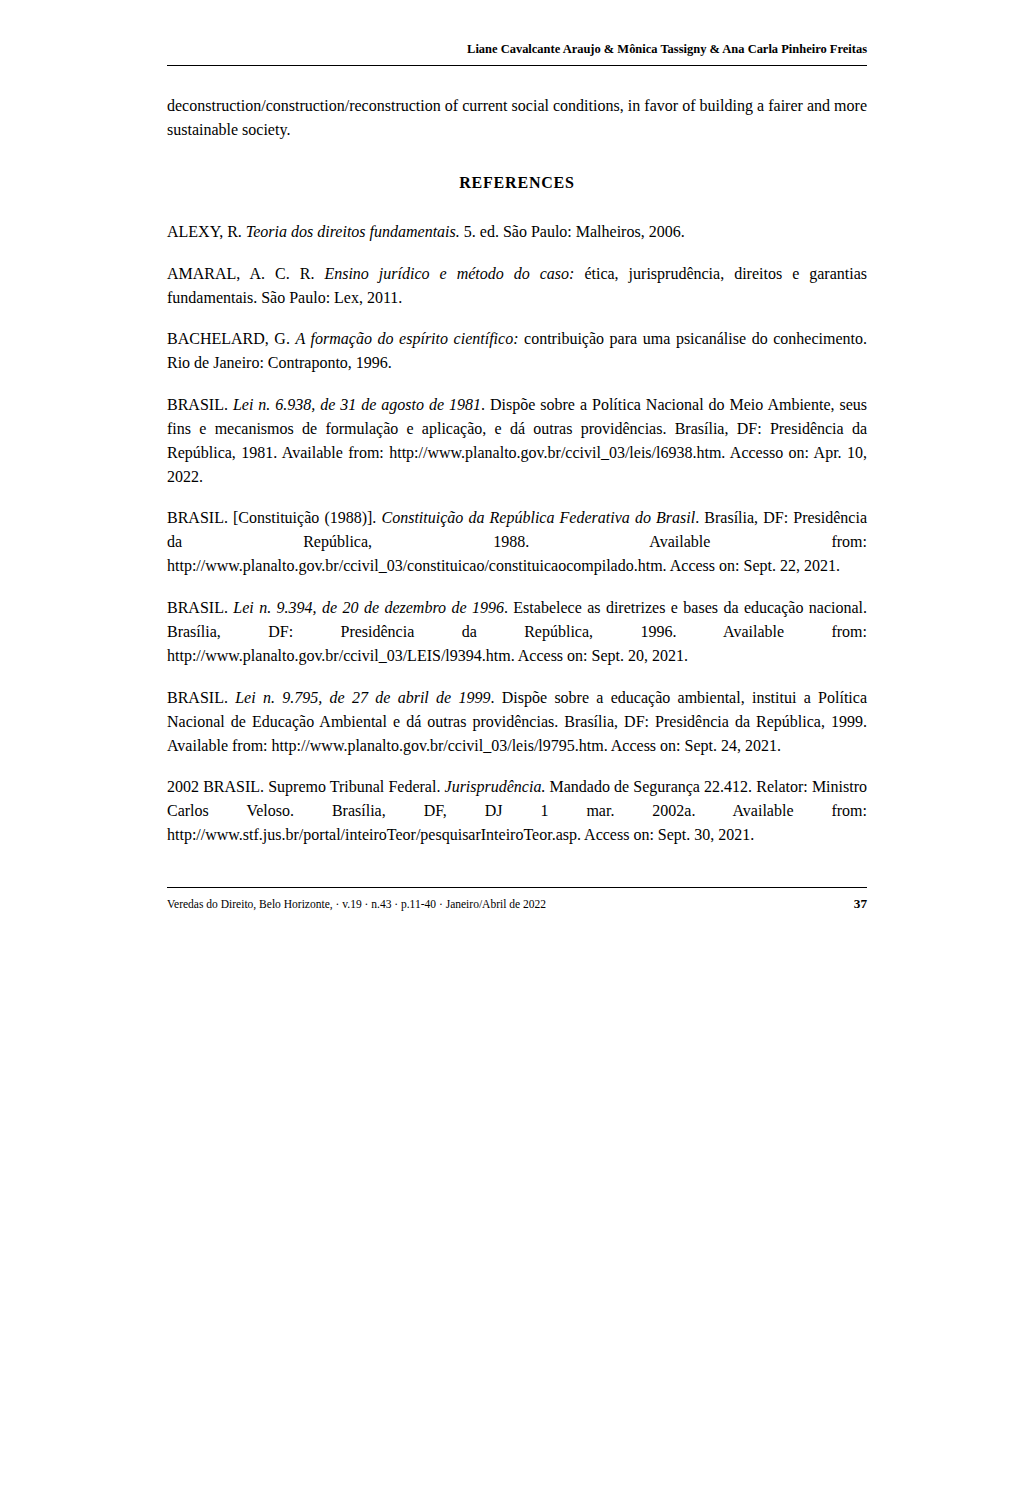Liane Cavalcante Araujo & Mônica Tassigny & Ana Carla Pinheiro Freitas
deconstruction/construction/reconstruction of current social conditions, in favor of building a fairer and more sustainable society.
REFERENCES
ALEXY, R. Teoria dos direitos fundamentais. 5. ed. São Paulo: Malheiros, 2006.
AMARAL, A. C. R. Ensino jurídico e método do caso: ética, jurisprudência, direitos e garantias fundamentais. São Paulo: Lex, 2011.
BACHELARD, G. A formação do espírito científico: contribuição para uma psicanálise do conhecimento. Rio de Janeiro: Contraponto, 1996.
BRASIL. Lei n. 6.938, de 31 de agosto de 1981. Dispõe sobre a Política Nacional do Meio Ambiente, seus fins e mecanismos de formulação e aplicação, e dá outras providências. Brasília, DF: Presidência da República, 1981. Available from: http://www.planalto.gov.br/ccivil_03/leis/l6938.htm. Accesso on: Apr. 10, 2022.
BRASIL. [Constituição (1988)]. Constituição da República Federativa do Brasil. Brasília, DF: Presidência da República, 1988. Available from: http://www.planalto.gov.br/ccivil_03/constituicao/constituicaocompilado.htm. Access on: Sept. 22, 2021.
BRASIL. Lei n. 9.394, de 20 de dezembro de 1996. Estabelece as diretrizes e bases da educação nacional. Brasília, DF: Presidência da República, 1996. Available from: http://www.planalto.gov.br/ccivil_03/LEIS/l9394.htm. Access on: Sept. 20, 2021.
BRASIL. Lei n. 9.795, de 27 de abril de 1999. Dispõe sobre a educação ambiental, institui a Política Nacional de Educação Ambiental e dá outras providências. Brasília, DF: Presidência da República, 1999. Available from: http://www.planalto.gov.br/ccivil_03/leis/l9795.htm. Access on: Sept. 24, 2021.
2002 BRASIL. Supremo Tribunal Federal. Jurisprudência. Mandado de Segurança 22.412. Relator: Ministro Carlos Veloso. Brasília, DF, DJ 1 mar. 2002a. Available from: http://www.stf.jus.br/portal/inteiroTeor/pesquisarInteiroTeor.asp. Access on: Sept. 30, 2021.
Veredas do Direito, Belo Horizonte, · v.19 · n.43 · p.11-40 · Janeiro/Abril de 2022 37